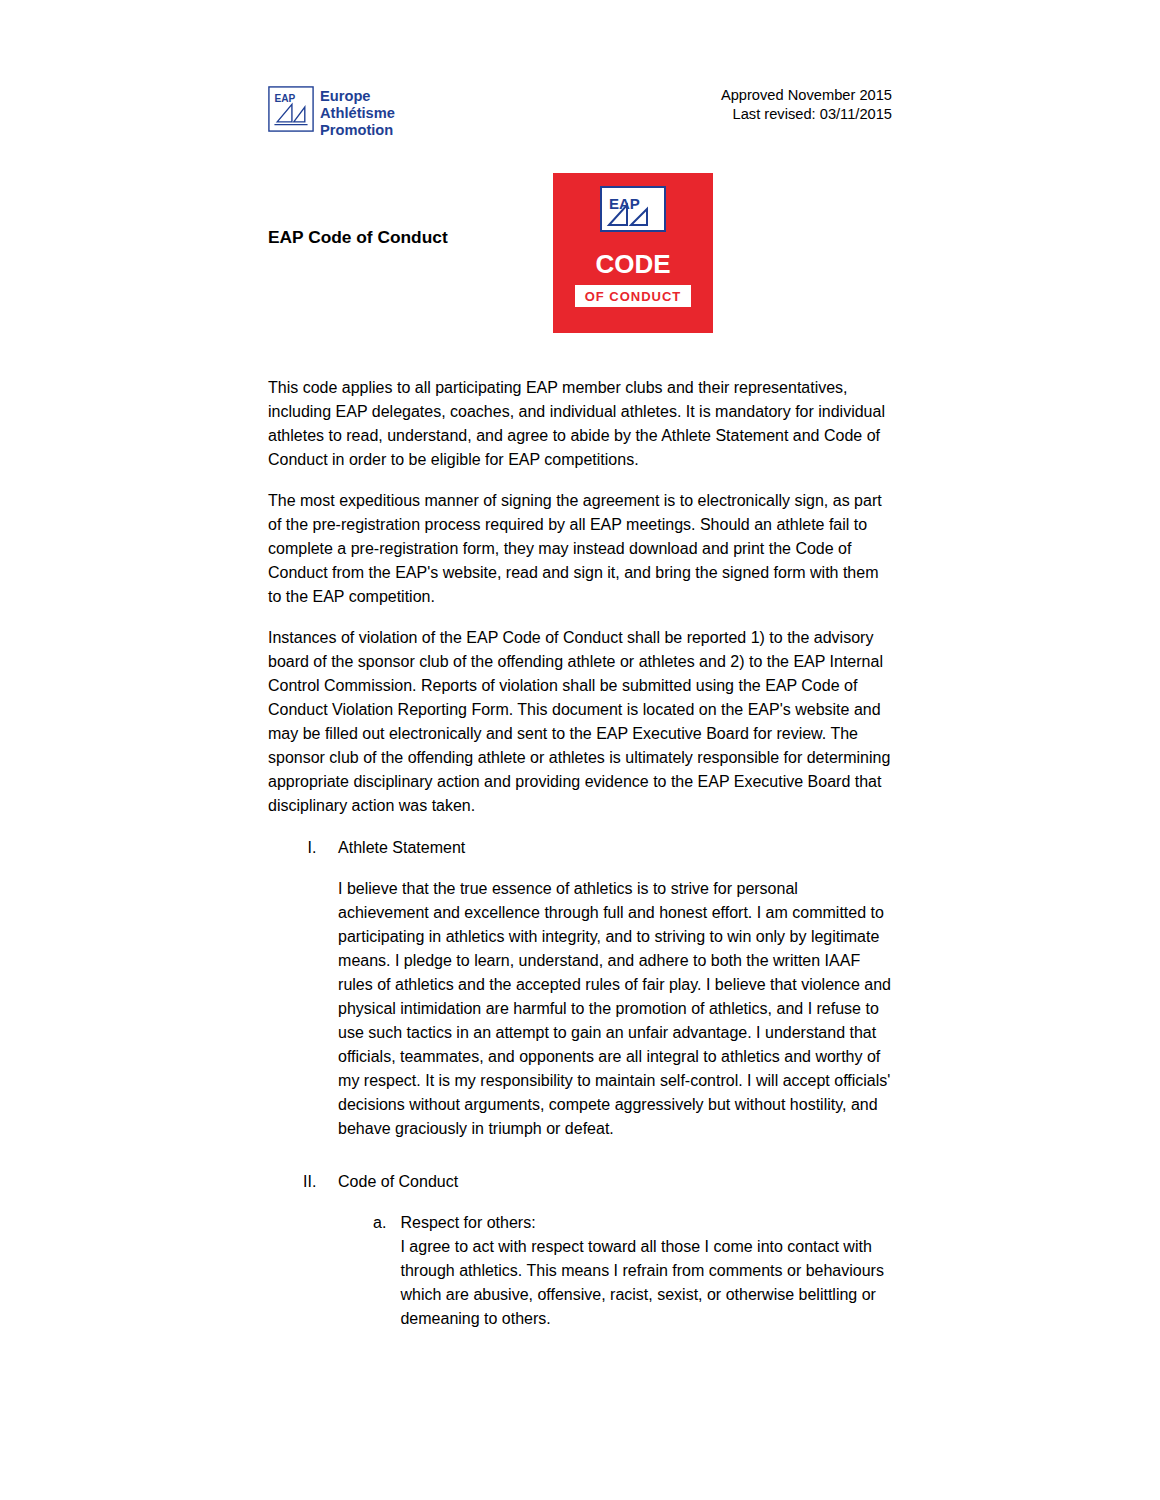EAP
Europe
Athlétisme
Promotion
Approved November 2015
Last revised: 03/11/2015
EAP Code of Conduct
EAP CODE OF CONDUCT
This code applies to all participating EAP member clubs and their representatives, including EAP delegates, coaches, and individual athletes. It is mandatory for individual athletes to read, understand, and agree to abide by the Athlete Statement and Code of Conduct in order to be eligible for EAP competitions.
The most expeditious manner of signing the agreement is to electronically sign, as part of the pre-registration process required by all EAP meetings. Should an athlete fail to complete a pre-registration form, they may instead download and print the Code of Conduct from the EAP's website, read and sign it, and bring the signed form with them to the EAP competition.
Instances of violation of the EAP Code of Conduct shall be reported 1) to the advisory board of the sponsor club of the offending athlete or athletes and 2) to the EAP Internal Control Commission. Reports of violation shall be submitted using the EAP Code of Conduct Violation Reporting Form. This document is located on the EAP's website and may be filled out electronically and sent to the EAP Executive Board for review. The sponsor club of the offending athlete or athletes is ultimately responsible for determining appropriate disciplinary action and providing evidence to the EAP Executive Board that disciplinary action was taken.
Athlete Statement
I believe that the true essence of athletics is to strive for personal achievement and excellence through full and honest effort. I am committed to participating in athletics with integrity, and to striving to win only by legitimate means. I pledge to learn, understand, and adhere to both the written IAAF rules of athletics and the accepted rules of fair play. I believe that violence and physical intimidation are harmful to the promotion of athletics, and I refuse to use such tactics in an attempt to gain an unfair advantage. I understand that officials, teammates, and opponents are all integral to athletics and worthy of my respect. It is my responsibility to maintain self-control. I will accept officials' decisions without arguments, compete aggressively but without hostility, and behave graciously in triumph or defeat.
Code of Conduct
Respect for others:
I agree to act with respect toward all those I come into contact with through athletics. This means I refrain from comments or behaviours which are abusive, offensive, racist, sexist, or otherwise belittling or demeaning to others.